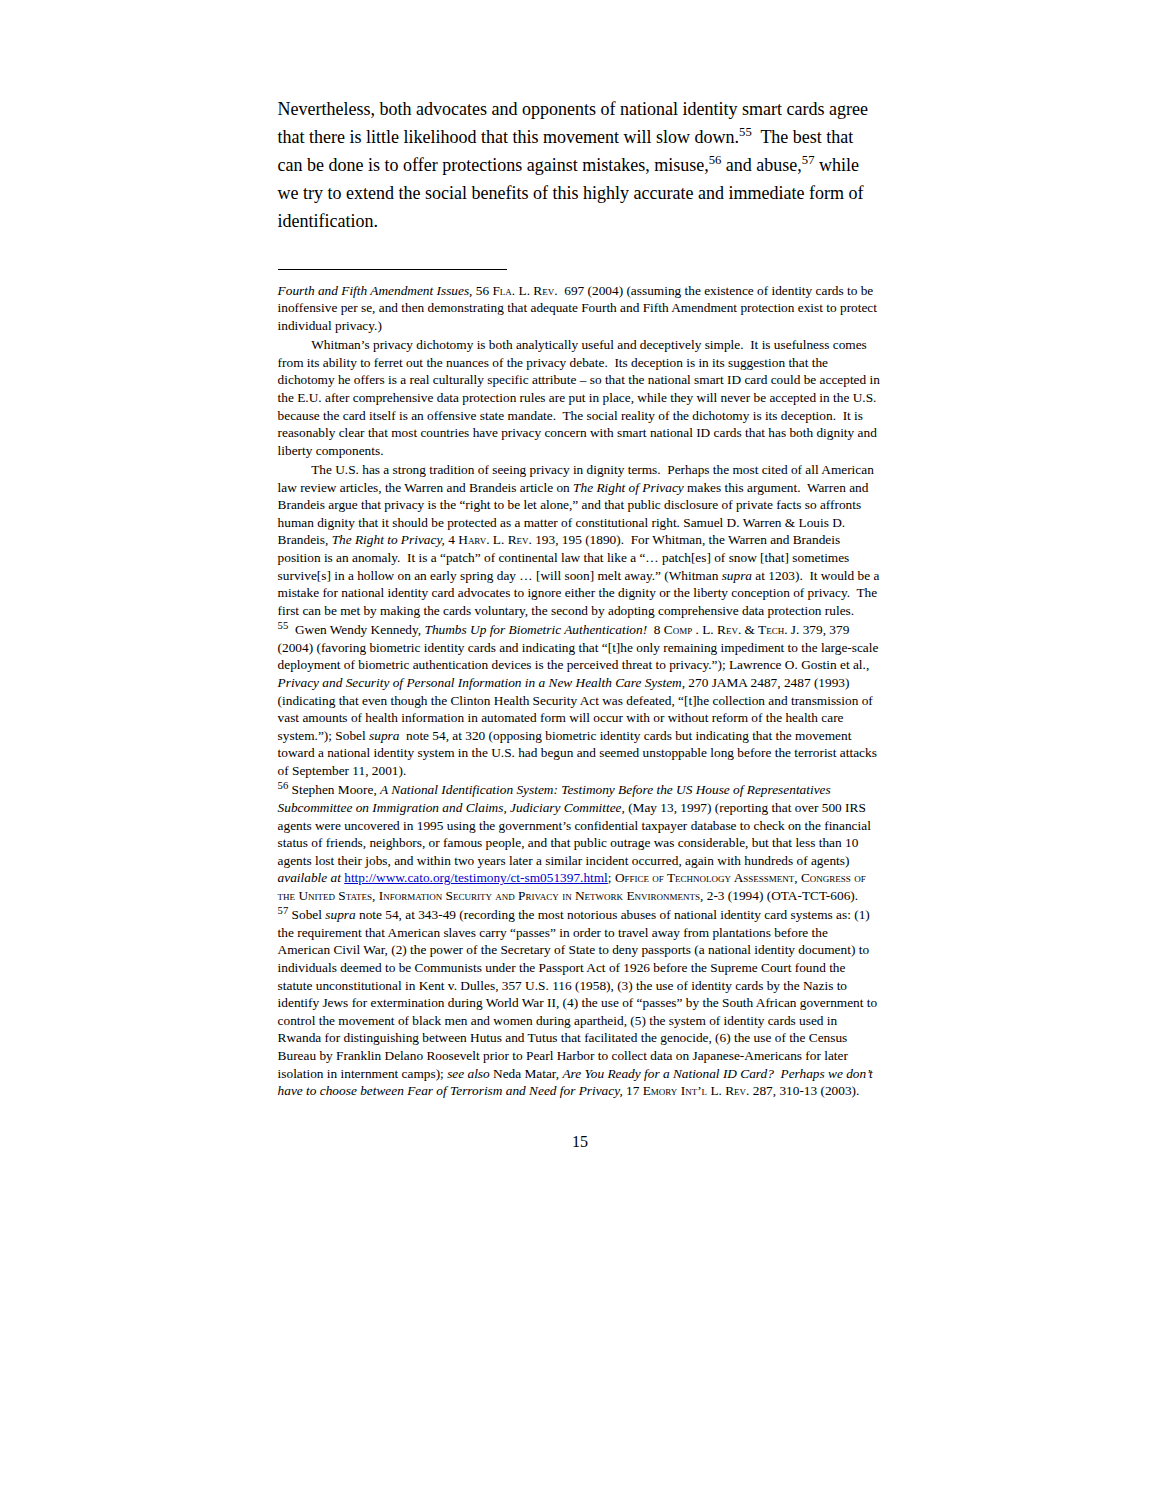Nevertheless, both advocates and opponents of national identity smart cards agree that there is little likelihood that this movement will slow down.55 The best that can be done is to offer protections against mistakes, misuse,56 and abuse,57 while we try to extend the social benefits of this highly accurate and immediate form of identification.
Fourth and Fifth Amendment Issues, 56 Fla. L. Rev. 697 (2004) (assuming the existence of identity cards to be inoffensive per se, and then demonstrating that adequate Fourth and Fifth Amendment protection exist to protect individual privacy.)
Whitman’s privacy dichotomy is both analytically useful and deceptively simple. It is usefulness comes from its ability to ferret out the nuances of the privacy debate. Its deception is in its suggestion that the dichotomy he offers is a real culturally specific attribute – so that the national smart ID card could be accepted in the E.U. after comprehensive data protection rules are put in place, while they will never be accepted in the U.S. because the card itself is an offensive state mandate. The social reality of the dichotomy is its deception. It is reasonably clear that most countries have privacy concern with smart national ID cards that has both dignity and liberty components.
The U.S. has a strong tradition of seeing privacy in dignity terms. Perhaps the most cited of all American law review articles, the Warren and Brandeis article on The Right of Privacy makes this argument. Warren and Brandeis argue that privacy is the “right to be let alone,” and that public disclosure of private facts so affronts human dignity that it should be protected as a matter of constitutional right. Samuel D. Warren & Louis D. Brandeis, The Right to Privacy, 4 Harv. L. Rev. 193, 195 (1890). For Whitman, the Warren and Brandeis position is an anomaly. It is a “patch” of continental law that like a “… patch[es] of snow [that] sometimes survive[s] in a hollow on an early spring day … [will soon] melt away.” (Whitman supra at 1203). It would be a mistake for national identity card advocates to ignore either the dignity or the liberty conception of privacy. The first can be met by making the cards voluntary, the second by adopting comprehensive data protection rules.
55 Gwen Wendy Kennedy, Thumbs Up for Biometric Authentication! 8 Comp . L. Rev. & Tech. J. 379, 379 (2004) (favoring biometric identity cards and indicating that “[t]he only remaining impediment to the large-scale deployment of biometric authentication devices is the perceived threat to privacy.”); Lawrence O. Gostin et al., Privacy and Security of Personal Information in a New Health Care System, 270 JAMA 2487, 2487 (1993) (indicating that even though the Clinton Health Security Act was defeated, “[t]he collection and transmission of vast amounts of health information in automated form will occur with or without reform of the health care system.”); Sobel supra note 54, at 320 (opposing biometric identity cards but indicating that the movement toward a national identity system in the U.S. had begun and seemed unstoppable long before the terrorist attacks of September 11, 2001).
56 Stephen Moore, A National Identification System: Testimony Before the US House of Representatives Subcommittee on Immigration and Claims, Judiciary Committee, (May 13, 1997) (reporting that over 500 IRS agents were uncovered in 1995 using the government’s confidential taxpayer database to check on the financial status of friends, neighbors, or famous people, and that public outrage was considerable, but that less than 10 agents lost their jobs, and within two years later a similar incident occurred, again with hundreds of agents) available at http://www.cato.org/testimony/ct-sm051397.html; Office of Technology Assessment, Congress of the United States, Information Security and Privacy in Network Environments, 2-3 (1994) (OTA-TCT-606).
57 Sobel supra note 54, at 343-49 (recording the most notorious abuses of national identity card systems as: (1) the requirement that American slaves carry “passes” in order to travel away from plantations before the American Civil War, (2) the power of the Secretary of State to deny passports (a national identity document) to individuals deemed to be Communists under the Passport Act of 1926 before the Supreme Court found the statute unconstitutional in Kent v. Dulles, 357 U.S. 116 (1958), (3) the use of identity cards by the Nazis to identify Jews for extermination during World War II, (4) the use of “passes” by the South African government to control the movement of black men and women during apartheid, (5) the system of identity cards used in Rwanda for distinguishing between Hutus and Tutus that facilitated the genocide, (6) the use of the Census Bureau by Franklin Delano Roosevelt prior to Pearl Harbor to collect data on Japanese-Americans for later isolation in internment camps); see also Neda Matar, Are You Ready for a National ID Card? Perhaps we don’t have to choose between Fear of Terrorism and Need for Privacy, 17 Emory Int’l L. Rev. 287, 310-13 (2003).
15